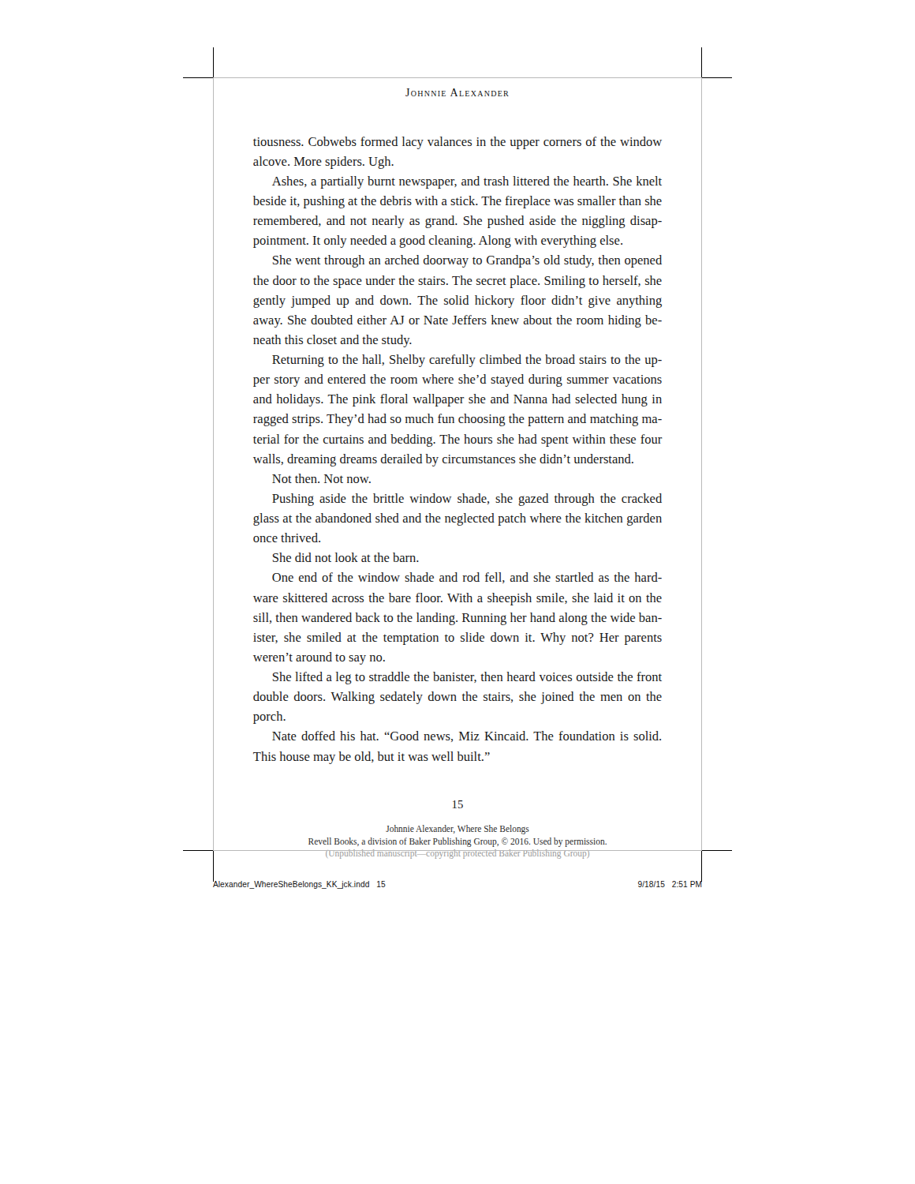Johnnie Alexander
tiousness. Cobwebs formed lacy valances in the upper corners of the window alcove. More spiders. Ugh.
Ashes, a partially burnt newspaper, and trash littered the hearth. She knelt beside it, pushing at the debris with a stick. The fireplace was smaller than she remembered, and not nearly as grand. She pushed aside the niggling disappointment. It only needed a good cleaning. Along with everything else.
She went through an arched doorway to Grandpa’s old study, then opened the door to the space under the stairs. The secret place. Smiling to herself, she gently jumped up and down. The solid hickory floor didn’t give anything away. She doubted either AJ or Nate Jeffers knew about the room hiding beneath this closet and the study.
Returning to the hall, Shelby carefully climbed the broad stairs to the upper story and entered the room where she’d stayed during summer vacations and holidays. The pink floral wallpaper she and Nanna had selected hung in ragged strips. They’d had so much fun choosing the pattern and matching material for the curtains and bedding. The hours she had spent within these four walls, dreaming dreams derailed by circumstances she didn’t understand.
Not then. Not now.
Pushing aside the brittle window shade, she gazed through the cracked glass at the abandoned shed and the neglected patch where the kitchen garden once thrived.
She did not look at the barn.
One end of the window shade and rod fell, and she startled as the hardware skittered across the bare floor. With a sheepish smile, she laid it on the sill, then wandered back to the landing. Running her hand along the wide banister, she smiled at the temptation to slide down it. Why not? Her parents weren’t around to say no.
She lifted a leg to straddle the banister, then heard voices outside the front double doors. Walking sedately down the stairs, she joined the men on the porch.
Nate doffed his hat. “Good news, Miz Kincaid. The foundation is solid. This house may be old, but it was well built.”
15
Johnnie Alexander, Where She Belongs
Revell Books, a division of Baker Publishing Group, © 2016. Used by permission.
(Unpublished manuscript—copyright protected Baker Publishing Group)
Alexander_WhereSheBelongs_KK_jck.indd 15 9/18/15 2:51 PM